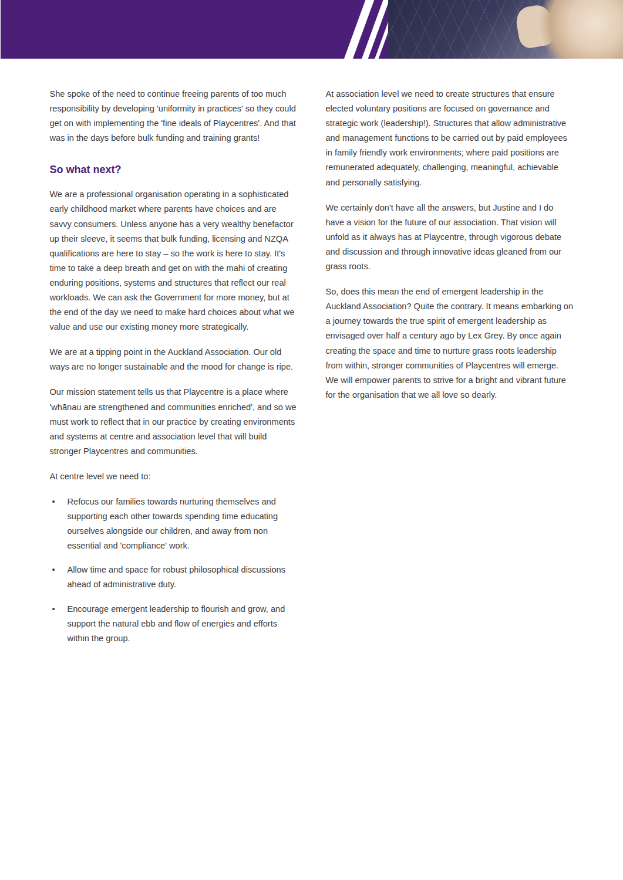She spoke of the need to continue freeing parents of too much responsibility by developing 'uniformity in practices' so they could get on with implementing the 'fine ideals of Playcentres'. And that was in the days before bulk funding and training grants!
So what next?
We are a professional organisation operating in a sophisticated early childhood market where parents have choices and are savvy consumers. Unless anyone has a very wealthy benefactor up their sleeve, it seems that bulk funding, licensing and NZQA qualifications are here to stay – so the work is here to stay. It's time to take a deep breath and get on with the mahi of creating enduring positions, systems and structures that reflect our real workloads. We can ask the Government for more money, but at the end of the day we need to make hard choices about what we value and use our existing money more strategically.
We are at a tipping point in the Auckland Association. Our old ways are no longer sustainable and the mood for change is ripe.
Our mission statement tells us that Playcentre is a place where 'whānau are strengthened and communities enriched', and so we must work to reflect that in our practice by creating environments and systems at centre and association level that will build stronger Playcentres and communities.
At centre level we need to:
Refocus our families towards nurturing themselves and supporting each other towards spending time educating ourselves alongside our children, and away from non essential and 'compliance' work.
Allow time and space for robust philosophical discussions ahead of administrative duty.
Encourage emergent leadership to flourish and grow, and support the natural ebb and flow of energies and efforts within the group.
At association level we need to create structures that ensure elected voluntary positions are focused on governance and strategic work (leadership!). Structures that allow administrative and management functions to be carried out by paid employees in family friendly work environments; where paid positions are remunerated adequately, challenging, meaningful, achievable and personally satisfying.
We certainly don't have all the answers, but Justine and I do have a vision for the future of our association. That vision will unfold as it always has at Playcentre, through vigorous debate and discussion and through innovative ideas gleaned from our grass roots.
So, does this mean the end of emergent leadership in the Auckland Association? Quite the contrary. It means embarking on a journey towards the true spirit of emergent leadership as envisaged over half a century ago by Lex Grey. By once again creating the space and time to nurture grass roots leadership from within, stronger communities of Playcentres will emerge. We will empower parents to strive for a bright and vibrant future for the organisation that we all love so dearly.